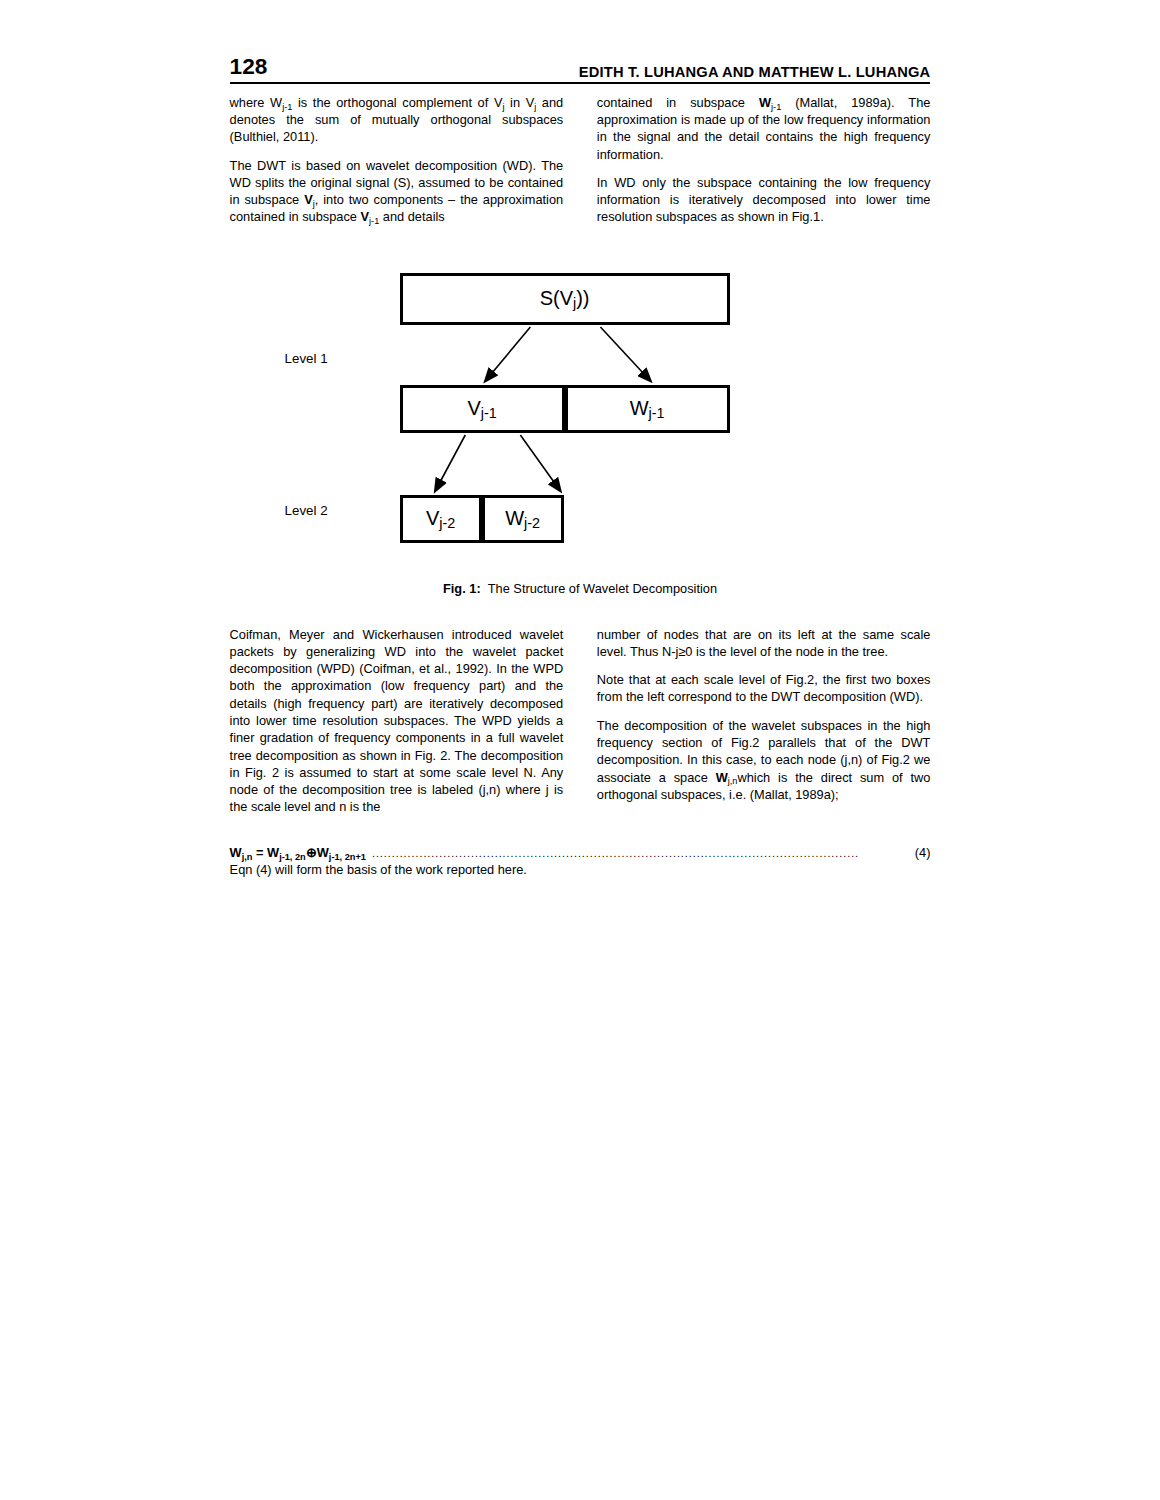128
EDITH T. LUHANGA AND MATTHEW L. LUHANGA
where Wj-1 is the orthogonal complement of Vj in Vj and denotes the sum of mutually orthogonal subspaces (Bulthiel, 2011).
The DWT is based on wavelet decomposition (WD). The WD splits the original signal (S), assumed to be contained in subspace Vj, into two components – the approximation contained in subspace Vj-1 and details
contained in subspace Wj-1 (Mallat, 1989a). The approximation is made up of the low frequency information in the signal and the detail contains the high frequency information.
In WD only the subspace containing the low frequency information is iteratively decomposed into lower time resolution subspaces as shown in Fig.1.
S(Vj))
Vj-1
Wj-1
Vj-2
Wj-2
Level 1
Level 2
Fig. 1: The Structure of Wavelet Decomposition
Coifman, Meyer and Wickerhausen introduced wavelet packets by generalizing WD into the wavelet packet decomposition (WPD) (Coifman, et al., 1992). In the WPD both the approximation (low frequency part) and the details (high frequency part) are iteratively decomposed into lower time resolution subspaces. The WPD yields a finer gradation of frequency components in a full wavelet tree decomposition as shown in Fig. 2. The decomposition in Fig. 2 is assumed to start at some scale level N. Any node of the decomposition tree is labeled (j,n) where j is the scale level and n is the
number of nodes that are on its left at the same scale level. Thus N-j≥0 is the level of the node in the tree.
Note that at each scale level of Fig.2, the first two boxes from the left correspond to the DWT decomposition (WD).
The decomposition of the wavelet subspaces in the high frequency section of Fig.2 parallels that of the DWT decomposition. In this case, to each node (j,n) of Fig.2 we associate a space Wj,nwhich is the direct sum of two orthogonal subspaces, i.e. (Mallat, 1989a);
Wj,n = Wj-1, 2n⊕Wj-1, 2n+1 ........................................................................................................................... (4)
Eqn (4) will form the basis of the work reported here.